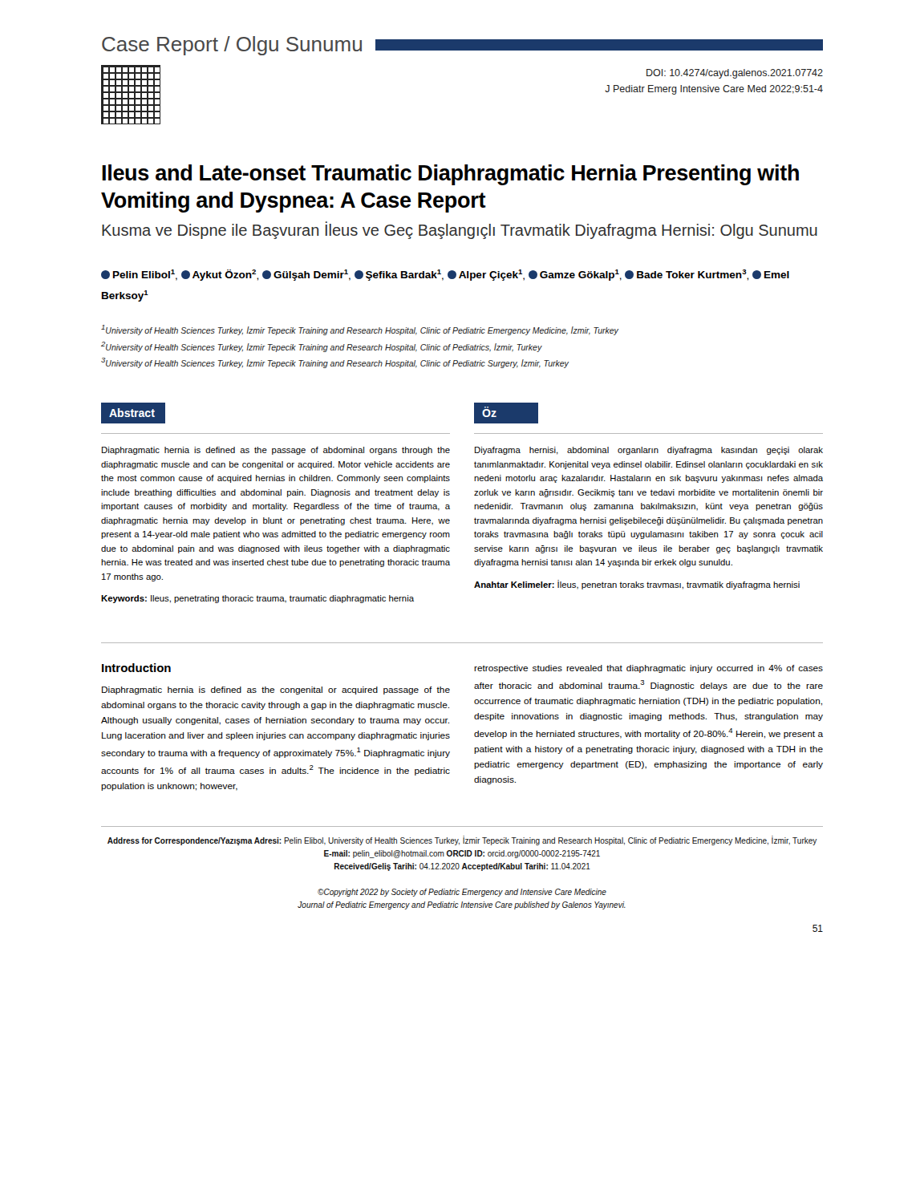Case Report / Olgu Sunumu
DOI: 10.4274/cayd.galenos.2021.07742
J Pediatr Emerg Intensive Care Med 2022;9:51-4
Ileus and Late-onset Traumatic Diaphragmatic Hernia Presenting with Vomiting and Dyspnea: A Case Report
Kusma ve Dispne ile Başvuran İleus ve Geç Başlangıçlı Travmatik Diyafragma Hernisi: Olgu Sunumu
Pelin Elibol1, Aykut Özon2, Gülşah Demir1, Şefika Bardak1, Alper Çiçek1, Gamze Gökalp1, Bade Toker Kurtmen3, Emel Berksoy1
1University of Health Sciences Turkey, İzmir Tepecik Training and Research Hospital, Clinic of Pediatric Emergency Medicine, İzmir, Turkey
2University of Health Sciences Turkey, İzmir Tepecik Training and Research Hospital, Clinic of Pediatrics, İzmir, Turkey
3University of Health Sciences Turkey, İzmir Tepecik Training and Research Hospital, Clinic of Pediatric Surgery, İzmir, Turkey
Abstract
Diaphragmatic hernia is defined as the passage of abdominal organs through the diaphragmatic muscle and can be congenital or acquired. Motor vehicle accidents are the most common cause of acquired hernias in children. Commonly seen complaints include breathing difficulties and abdominal pain. Diagnosis and treatment delay is important causes of morbidity and mortality. Regardless of the time of trauma, a diaphragmatic hernia may develop in blunt or penetrating chest trauma. Here, we present a 14-year-old male patient who was admitted to the pediatric emergency room due to abdominal pain and was diagnosed with ileus together with a diaphragmatic hernia. He was treated and was inserted chest tube due to penetrating thoracic trauma 17 months ago.
Keywords: Ileus, penetrating thoracic trauma, traumatic diaphragmatic hernia
Öz
Diyafragma hernisi, abdominal organların diyafragma kasından geçişi olarak tanımlanmaktadır. Konjenital veya edinsel olabilir. Edinsel olanların çocuklardaki en sık nedeni motorlu araç kazalarıdır. Hastaların en sık başvuru yakınması nefes almada zorluk ve karın ağrısıdır. Gecikmiş tanı ve tedavi morbidite ve mortalitenin önemli bir nedenidir. Travmanın oluş zamanına bakılmaksızın, künt veya penetran göğüs travmalarında diyafragma hernisi gelişebileceği düşünülmelidir. Bu çalışmada penetran toraks travmasına bağlı toraks tüpü uygulamasını takiben 17 ay sonra çocuk acil servise karın ağrısı ile başvuran ve ileus ile beraber geç başlangıçlı travmatik diyafragma hernisi tanısı alan 14 yaşında bir erkek olgu sunuldu.
Anahtar Kelimeler: İleus, penetran toraks travması, travmatik diyafragma hernisi
Introduction
Diaphragmatic hernia is defined as the congenital or acquired passage of the abdominal organs to the thoracic cavity through a gap in the diaphragmatic muscle. Although usually congenital, cases of herniation secondary to trauma may occur. Lung laceration and liver and spleen injuries can accompany diaphragmatic injuries secondary to trauma with a frequency of approximately 75%.1 Diaphragmatic injury accounts for 1% of all trauma cases in adults.2 The incidence in the pediatric population is unknown; however,
retrospective studies revealed that diaphragmatic injury occurred in 4% of cases after thoracic and abdominal trauma.3 Diagnostic delays are due to the rare occurrence of traumatic diaphragmatic herniation (TDH) in the pediatric population, despite innovations in diagnostic imaging methods. Thus, strangulation may develop in the herniated structures, with mortality of 20-80%.4 Herein, we present a patient with a history of a penetrating thoracic injury, diagnosed with a TDH in the pediatric emergency department (ED), emphasizing the importance of early diagnosis.
Address for Correspondence/Yazışma Adresi: Pelin Elibol, University of Health Sciences Turkey, İzmir Tepecik Training and Research Hospital, Clinic of Pediatric Emergency Medicine, İzmir, Turkey
E-mail: pelin_elibol@hotmail.com ORCID ID: orcid.org/0000-0002-2195-7421
Received/Geliş Tarihi: 04.12.2020 Accepted/Kabul Tarihi: 11.04.2021
©Copyright 2022 by Society of Pediatric Emergency and Intensive Care Medicine
Journal of Pediatric Emergency and Pediatric Intensive Care published by Galenos Yayınevi.
51